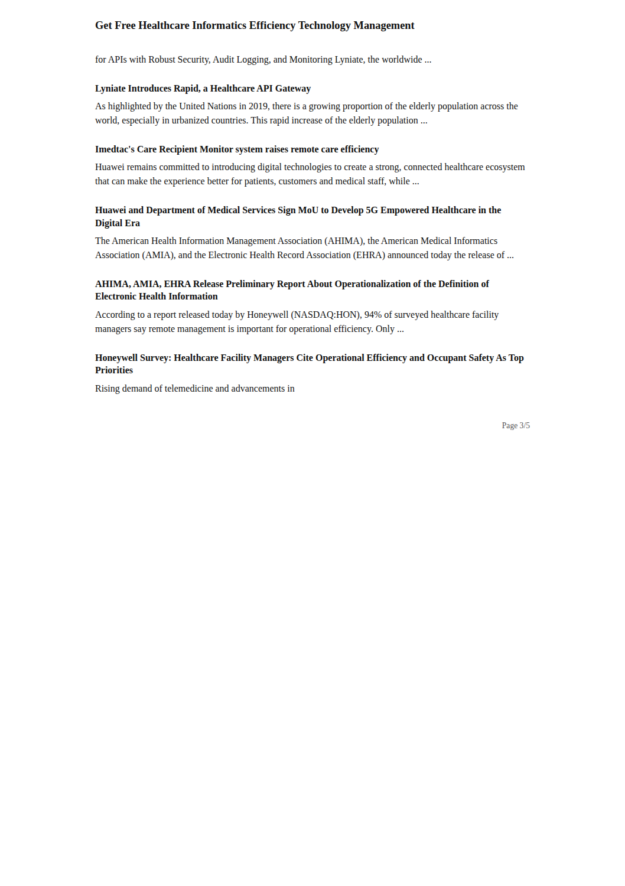Get Free Healthcare Informatics Efficiency Technology Management
for APIs with Robust Security, Audit Logging, and Monitoring Lyniate, the worldwide ...
Lyniate Introduces Rapid, a Healthcare API Gateway
As highlighted by the United Nations in 2019, there is a growing proportion of the elderly population across the world, especially in urbanized countries. This rapid increase of the elderly population ...
Imedtac's Care Recipient Monitor system raises remote care efficiency
Huawei remains committed to introducing digital technologies to create a strong, connected healthcare ecosystem that can make the experience better for patients, customers and medical staff, while ...
Huawei and Department of Medical Services Sign MoU to Develop 5G Empowered Healthcare in the Digital Era
The American Health Information Management Association (AHIMA), the American Medical Informatics Association (AMIA), and the Electronic Health Record Association (EHRA) announced today the release of ...
AHIMA, AMIA, EHRA Release Preliminary Report About Operationalization of the Definition of Electronic Health Information
According to a report released today by Honeywell (NASDAQ:HON), 94% of surveyed healthcare facility managers say remote management is important for operational efficiency. Only ...
Honeywell Survey: Healthcare Facility Managers Cite Operational Efficiency and Occupant Safety As Top Priorities
Rising demand of telemedicine and advancements in
Page 3/5